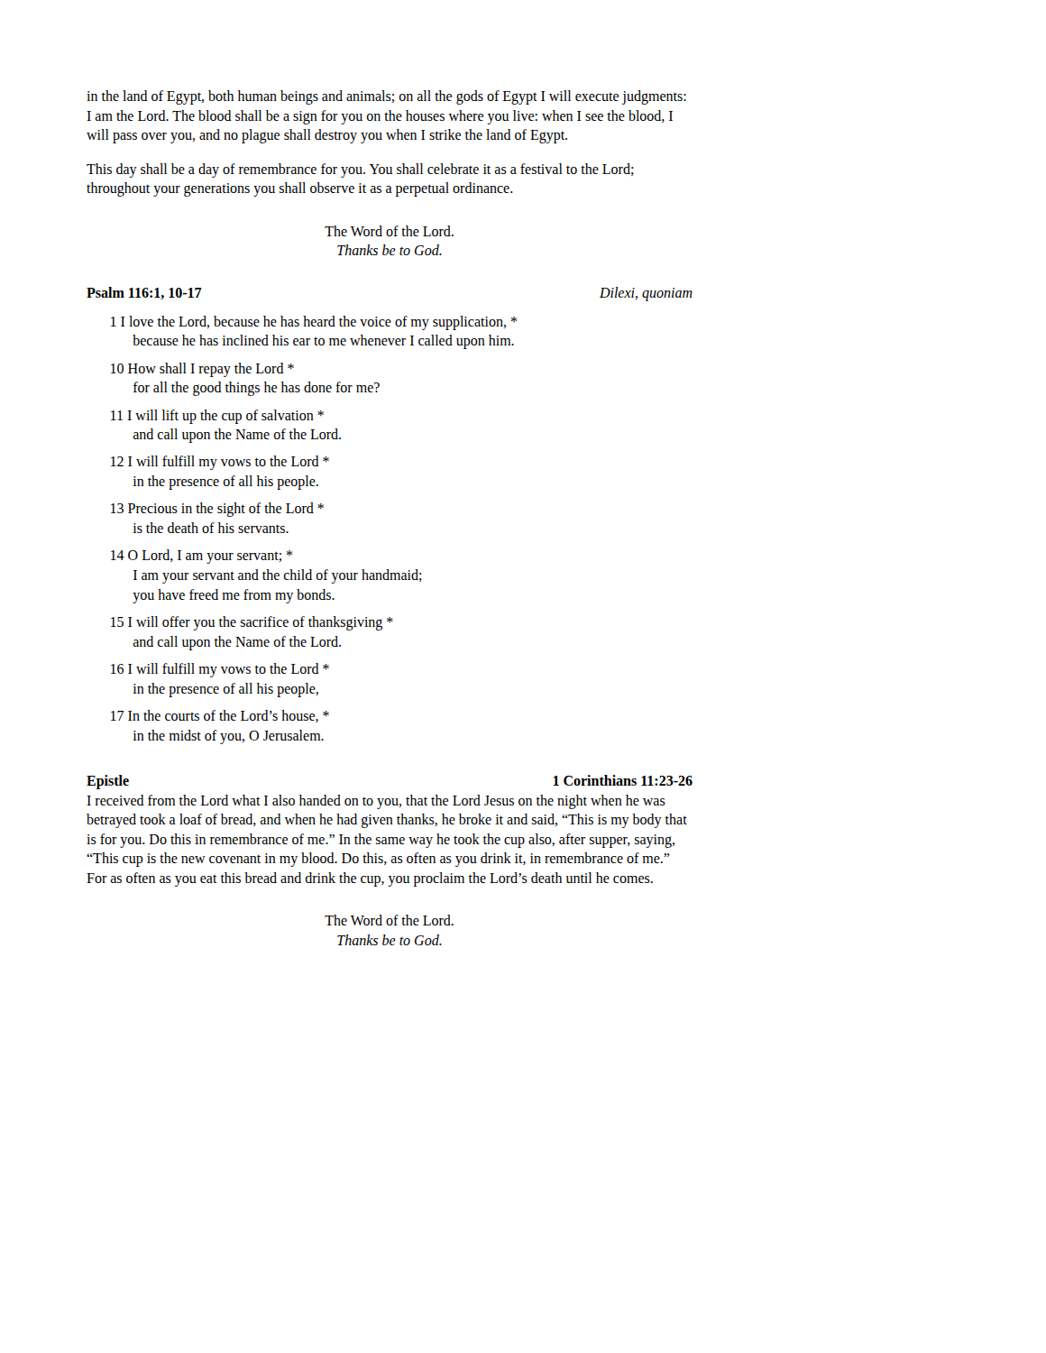in the land of Egypt, both human beings and animals; on all the gods of Egypt I will execute judgments: I am the Lord. The blood shall be a sign for you on the houses where you live: when I see the blood, I will pass over you, and no plague shall destroy you when I strike the land of Egypt.
This day shall be a day of remembrance for you. You shall celebrate it as a festival to the Lord; throughout your generations you shall observe it as a perpetual ordinance.
The Word of the Lord.
Thanks be to God.
Psalm 116:1, 10-17 Dilexi, quoniam
1 I love the Lord, because he has heard the voice of my supplication, * because he has inclined his ear to me whenever I called upon him.
10 How shall I repay the Lord * for all the good things he has done for me?
11 I will lift up the cup of salvation * and call upon the Name of the Lord.
12 I will fulfill my vows to the Lord * in the presence of all his people.
13 Precious in the sight of the Lord * is the death of his servants.
14 O Lord, I am your servant; * I am your servant and the child of your handmaid; you have freed me from my bonds.
15 I will offer you the sacrifice of thanksgiving * and call upon the Name of the Lord.
16 I will fulfill my vows to the Lord * in the presence of all his people,
17 In the courts of the Lord’s house, * in the midst of you, O Jerusalem.
Epistle 1 Corinthians 11:23-26
I received from the Lord what I also handed on to you, that the Lord Jesus on the night when he was betrayed took a loaf of bread, and when he had given thanks, he broke it and said, “This is my body that is for you. Do this in remembrance of me.” In the same way he took the cup also, after supper, saying, “This cup is the new covenant in my blood. Do this, as often as you drink it, in remembrance of me.” For as often as you eat this bread and drink the cup, you proclaim the Lord’s death until he comes.
The Word of the Lord.
Thanks be to God.